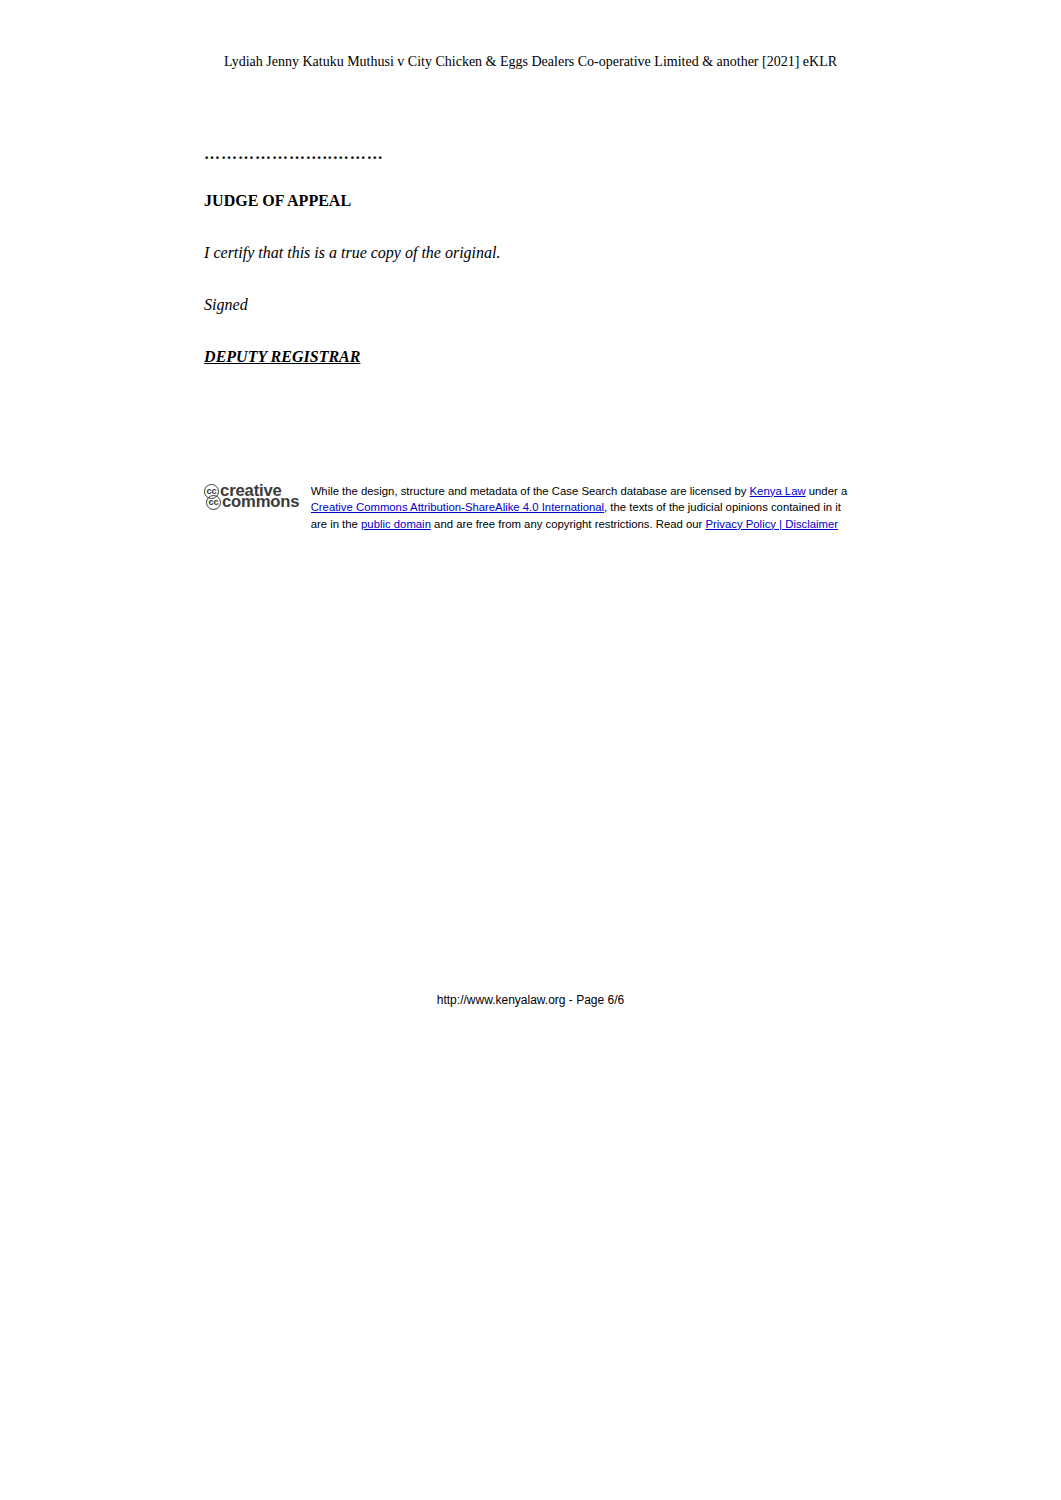Lydiah Jenny Katuku Muthusi v City Chicken & Eggs Dealers Co-operative Limited & another [2021] eKLR
…………………..………
JUDGE OF APPEAL
I certify that this is a true copy of the original.
Signed
DEPUTY REGISTRAR
cc creative cccommons
While the design, structure and metadata of the Case Search database are licensed by Kenya Law under a Creative Commons Attribution-ShareAlike 4.0 International, the texts of the judicial opinions contained in it are in the public domain and are free from any copyright restrictions. Read our Privacy Policy | Disclaimer
http://www.kenyalaw.org - Page 6/6